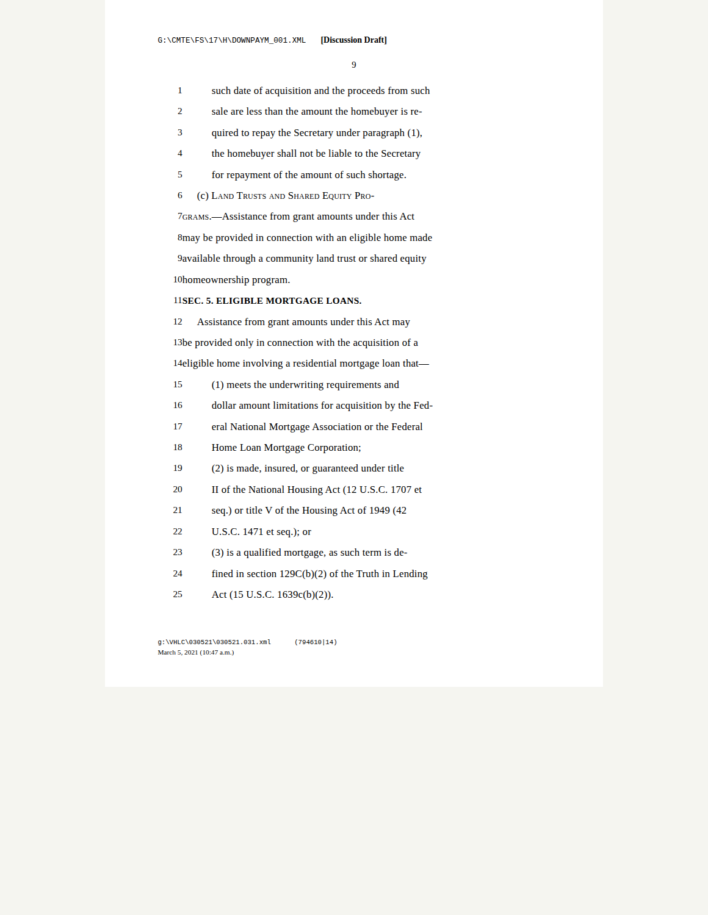G:\CMTE\FS\17\H\DOWNPAYM_001.XML[Discussion Draft]
9
| 1 | such date of acquisition and the proceeds from such |
| 2 | sale are less than the amount the homebuyer is re- |
| 3 | quired to repay the Secretary under paragraph (1), |
| 4 | the homebuyer shall not be liable to the Secretary |
| 5 | for repayment of the amount of such shortage. |
| 6 | (c) Land Trusts and Shared Equity Pro- |
| 7 | grams. —Assistance from grant amounts under this Act |
| 8 | may be provided in connection with an eligible home made |
| 9 | available through a community land trust or shared equity |
| 10 | homeownership program. |
| 11 | SEC. 5. ELIGIBLE MORTGAGE LOANS. |
| 12 | Assistance from grant amounts under this Act may |
| 13 | be provided only in connection with the acquisition of a |
| 14 | eligible home involving a residential mortgage loan that— |
| 15 | (1) meets the underwriting requirements and |
| 16 | dollar amount limitations for acquisition by the Fed- |
| 17 | eral National Mortgage Association or the Federal |
| 18 | Home Loan Mortgage Corporation; |
| 19 | (2) is made, insured, or guaranteed under title |
| 20 | II of the National Housing Act (12 U.S.C. 1707 et |
| 21 | seq.) or title V of the Housing Act of 1949 (42 |
| 22 | U.S.C. 1471 et seq.); or |
| 23 | (3) is a qualified mortgage, as such term is de- |
| 24 | fined in section 129C(b)(2) of the Truth in Lending |
| 25 | Act (15 U.S.C. 1639c(b)(2)). |
g:\VHLC\030521\030521.031.xml (794610|14)
March 5, 2021 (10:47 a.m.)